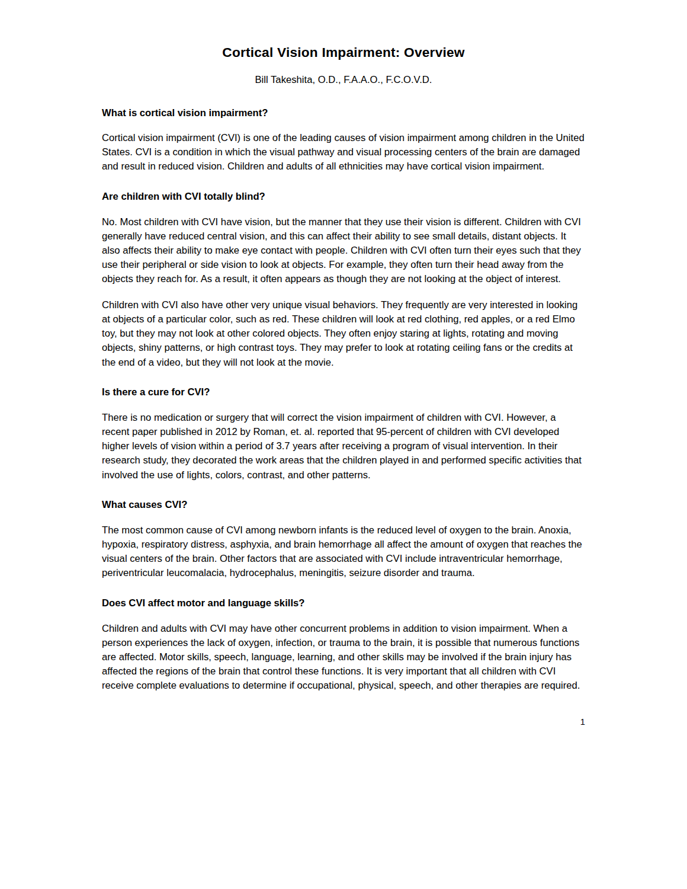Cortical Vision Impairment: Overview
Bill Takeshita, O.D., F.A.A.O., F.C.O.V.D.
What is cortical vision impairment?
Cortical vision impairment (CVI) is one of the leading causes of vision impairment among children in the United States. CVI is a condition in which the visual pathway and visual processing centers of the brain are damaged and result in reduced vision. Children and adults of all ethnicities may have cortical vision impairment.
Are children with CVI totally blind?
No. Most children with CVI have vision, but the manner that they use their vision is different. Children with CVI generally have reduced central vision, and this can affect their ability to see small details, distant objects. It also affects their ability to make eye contact with people. Children with CVI often turn their eyes such that they use their peripheral or side vision to look at objects. For example, they often turn their head away from the objects they reach for. As a result, it often appears as though they are not looking at the object of interest.
Children with CVI also have other very unique visual behaviors. They frequently are very interested in looking at objects of a particular color, such as red. These children will look at red clothing, red apples, or a red Elmo toy, but they may not look at other colored objects. They often enjoy staring at lights, rotating and moving objects, shiny patterns, or high contrast toys. They may prefer to look at rotating ceiling fans or the credits at the end of a video, but they will not look at the movie.
Is there a cure for CVI?
There is no medication or surgery that will correct the vision impairment of children with CVI. However, a recent paper published in 2012 by Roman, et. al. reported that 95-percent of children with CVI developed higher levels of vision within a period of 3.7 years after receiving a program of visual intervention. In their research study, they decorated the work areas that the children played in and performed specific activities that involved the use of lights, colors, contrast, and other patterns.
What causes CVI?
The most common cause of CVI among newborn infants is the reduced level of oxygen to the brain. Anoxia, hypoxia, respiratory distress, asphyxia, and brain hemorrhage all affect the amount of oxygen that reaches the visual centers of the brain. Other factors that are associated with CVI include intraventricular hemorrhage, periventricular leucomalacia, hydrocephalus, meningitis, seizure disorder and trauma.
Does CVI affect motor and language skills?
Children and adults with CVI may have other concurrent problems in addition to vision impairment. When a person experiences the lack of oxygen, infection, or trauma to the brain, it is possible that numerous functions are affected. Motor skills, speech, language, learning, and other skills may be involved if the brain injury has affected the regions of the brain that control these functions. It is very important that all children with CVI receive complete evaluations to determine if occupational, physical, speech, and other therapies are required.
1